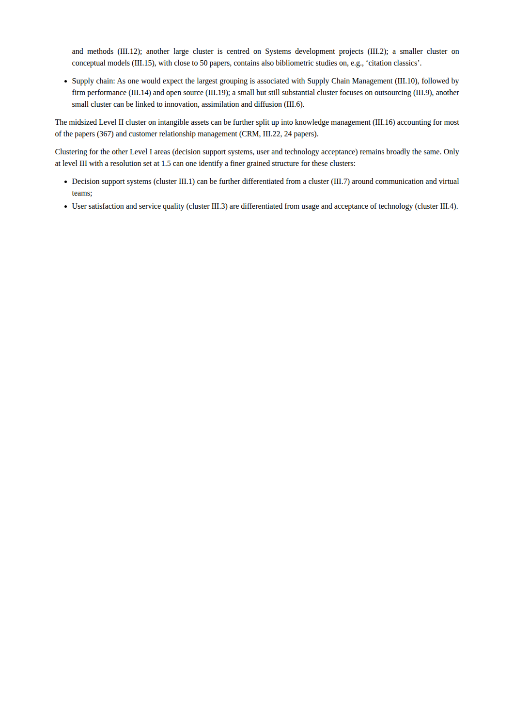and methods (III.12); another large cluster is centred on Systems development projects (III.2); a smaller cluster on conceptual models (III.15), with close to 50 papers, contains also bibliometric studies on, e.g., ‘citation classics’.
Supply chain: As one would expect the largest grouping is associated with Supply Chain Management (III.10), followed by firm performance (III.14) and open source (III.19); a small but still substantial cluster focuses on outsourcing (III.9), another small cluster can be linked to innovation, assimilation and diffusion (III.6).
The midsized Level II cluster on intangible assets can be further split up into knowledge management (III.16) accounting for most of the papers (367) and customer relationship management (CRM, III.22, 24 papers).
Clustering for the other Level I areas (decision support systems, user and technology acceptance) remains broadly the same. Only at level III with a resolution set at 1.5 can one identify a finer grained structure for these clusters:
Decision support systems (cluster III.1) can be further differentiated from a cluster (III.7) around communication and virtual teams;
User satisfaction and service quality (cluster III.3) are differentiated from usage and acceptance of technology (cluster III.4).